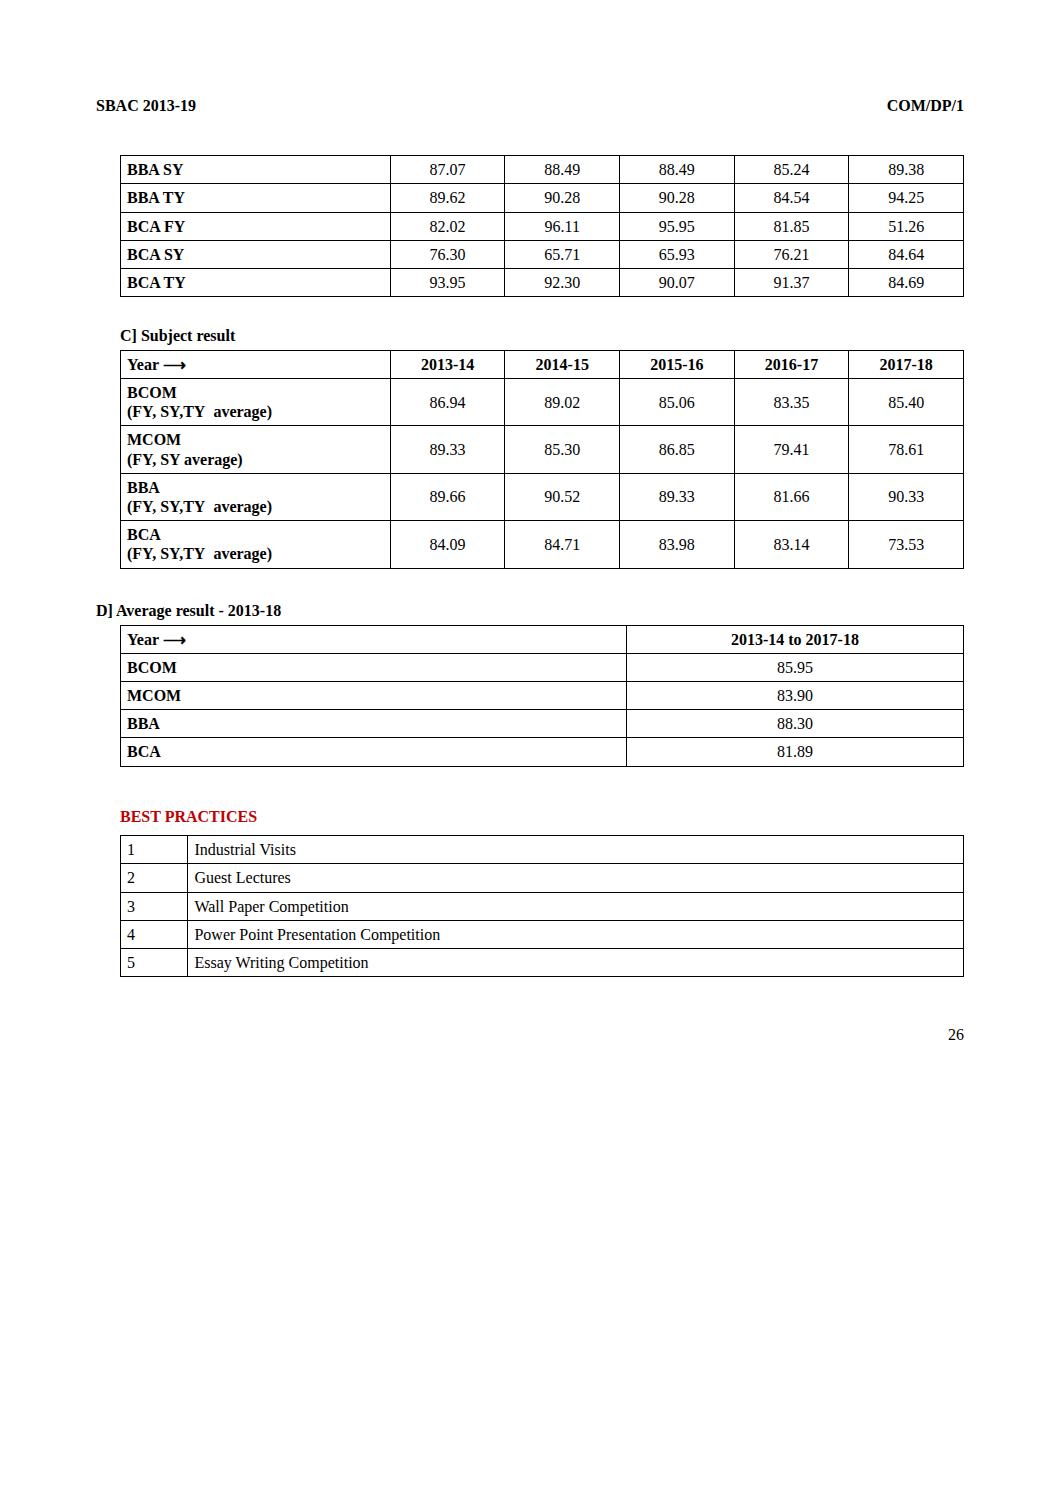SBAC 2013-19 COM/DP/1
| BBA SY | 87.07 | 88.49 | 88.49 | 85.24 | 89.38 |
| BBA TY | 89.62 | 90.28 | 90.28 | 84.54 | 94.25 |
| BCA FY | 82.02 | 96.11 | 95.95 | 81.85 | 51.26 |
| BCA SY | 76.30 | 65.71 | 65.93 | 76.21 | 84.64 |
| BCA TY | 93.95 | 92.30 | 90.07 | 91.37 | 84.69 |
C] Subject result
| Year ⟶ | 2013-14 | 2014-15 | 2015-16 | 2016-17 | 2017-18 |
| BCOM (FY, SY,TY average) | 86.94 | 89.02 | 85.06 | 83.35 | 85.40 |
| MCOM (FY, SY average) | 89.33 | 85.30 | 86.85 | 79.41 | 78.61 |
| BBA (FY, SY,TY average) | 89.66 | 90.52 | 89.33 | 81.66 | 90.33 |
| BCA (FY, SY,TY average) | 84.09 | 84.71 | 83.98 | 83.14 | 73.53 |
D] Average result - 2013-18
| Year ⟶ | 2013-14 to 2017-18 |
| BCOM | 85.95 |
| MCOM | 83.90 |
| BBA | 88.30 |
| BCA | 81.89 |
BEST PRACTICES
| 1 | Industrial Visits |
| 2 | Guest Lectures |
| 3 | Wall Paper Competition |
| 4 | Power Point Presentation Competition |
| 5 | Essay Writing Competition |
26